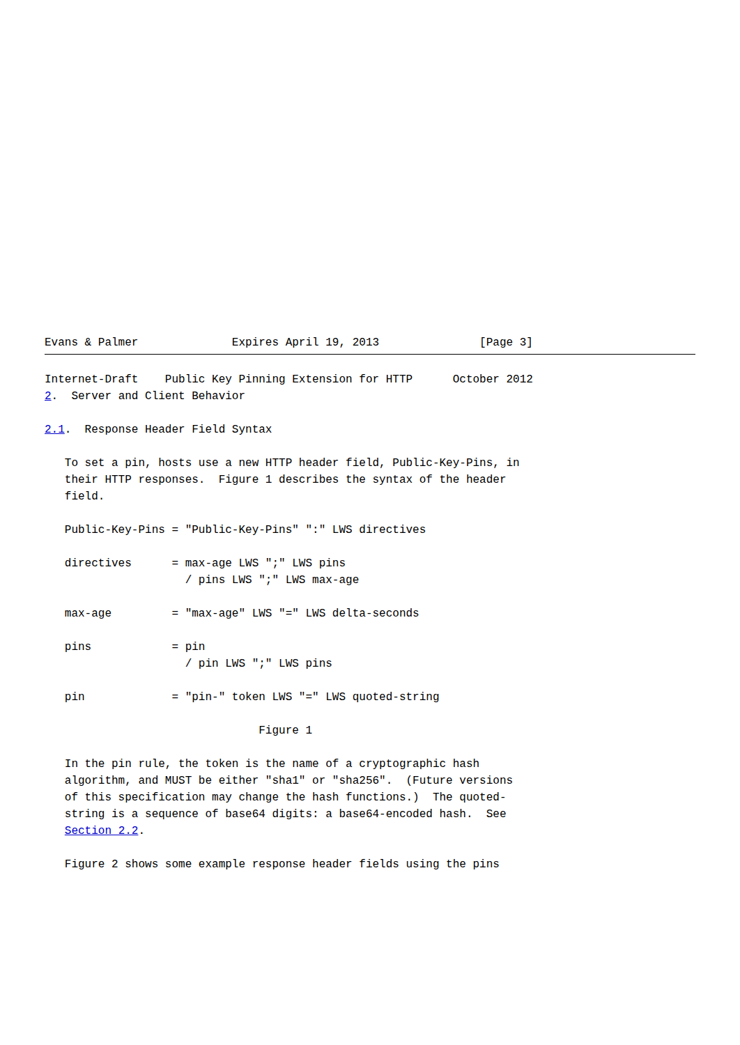Evans & Palmer              Expires April 19, 2013               [Page 3]
Internet-Draft    Public Key Pinning Extension for HTTP      October 2012
2.  Server and Client Behavior

2.1.  Response Header Field Syntax

   To set a pin, hosts use a new HTTP header field, Public-Key-Pins, in
   their HTTP responses.  Figure 1 describes the syntax of the header
   field.

   Public-Key-Pins = "Public-Key-Pins" ":" LWS directives

   directives      = max-age LWS ";" LWS pins
                     / pins LWS ";" LWS max-age

   max-age         = "max-age" LWS "=" LWS delta-seconds

   pins            = pin
                     / pin LWS ";" LWS pins

   pin             = "pin-" token LWS "=" LWS quoted-string

                                Figure 1

   In the pin rule, the token is the name of a cryptographic hash
   algorithm, and MUST be either "sha1" or "sha256".  (Future versions
   of this specification may change the hash functions.)  The quoted-
   string is a sequence of base64 digits: a base64-encoded hash.  See
   Section 2.2.

   Figure 2 shows some example response header fields using the pins